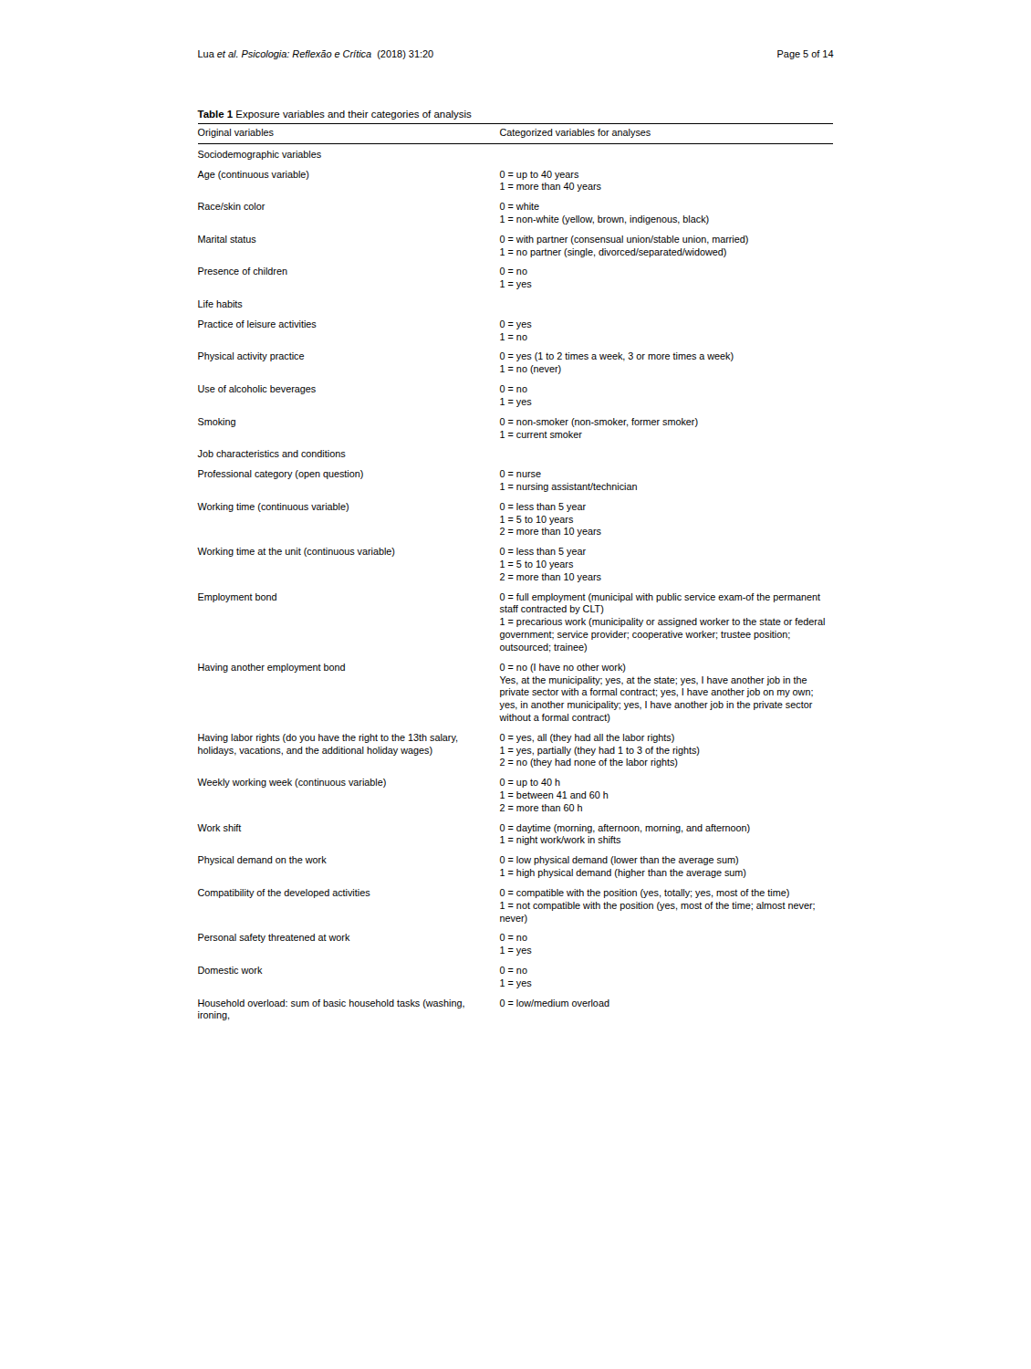Lua et al. Psicologia: Reflexão e Crítica (2018) 31:20
Page 5 of 14
Table 1 Exposure variables and their categories of analysis
| Original variables | Categorized variables for analyses |
| --- | --- |
| Sociodemographic variables |
| Age (continuous variable) | 0 = up to 40 years 1 = more than 40 years |
| Race/skin color | 0 = white 1 = non-white (yellow, brown, indigenous, black) |
| Marital status | 0 = with partner (consensual union/stable union, married) 1 = no partner (single, divorced/separated/widowed) |
| Presence of children | 0 = no 1 = yes |
| Life habits |
| Practice of leisure activities | 0 = yes 1 = no |
| Physical activity practice | 0 = yes (1 to 2 times a week, 3 or more times a week) 1 = no (never) |
| Use of alcoholic beverages | 0 = no 1 = yes |
| Smoking | 0 = non-smoker (non-smoker, former smoker) 1 = current smoker |
| Job characteristics and conditions |
| Professional category (open question) | 0 = nurse 1 = nursing assistant/technician |
| Working time (continuous variable) | 0 = less than 5 year 1 = 5 to 10 years 2 = more than 10 years |
| Working time at the unit (continuous variable) | 0 = less than 5 year 1 = 5 to 10 years 2 = more than 10 years |
| Employment bond | 0 = full employment (municipal with public service exam-of the permanent staff contracted by CLT) 1 = precarious work (municipality or assigned worker to the state or federal government; service provider; cooperative worker; trustee position; outsourced; trainee) |
| Having another employment bond | 0 = no (I have no other work) Yes, at the municipality; yes, at the state; yes, I have another job in the private sector with a formal contract; yes, I have another job on my own; yes, in another municipality; yes, I have another job in the private sector without a formal contract) |
| Having labor rights (do you have the right to the 13th salary, holidays, vacations, and the additional holiday wages) | 0 = yes, all (they had all the labor rights) 1 = yes, partially (they had 1 to 3 of the rights) 2 = no (they had none of the labor rights) |
| Weekly working week (continuous variable) | 0 = up to 40 h 1 = between 41 and 60 h 2 = more than 60 h |
| Work shift | 0 = daytime (morning, afternoon, morning, and afternoon) 1 = night work/work in shifts |
| Physical demand on the work | 0 = low physical demand (lower than the average sum) 1 = high physical demand (higher than the average sum) |
| Compatibility of the developed activities | 0 = compatible with the position (yes, totally; yes, most of the time) 1 = not compatible with the position (yes, most of the time; almost never; never) |
| Personal safety threatened at work | 0 = no 1 = yes |
| Domestic work | 0 = no 1 = yes |
| Household overload: sum of basic household tasks (washing, ironing, | 0 = low/medium overload |